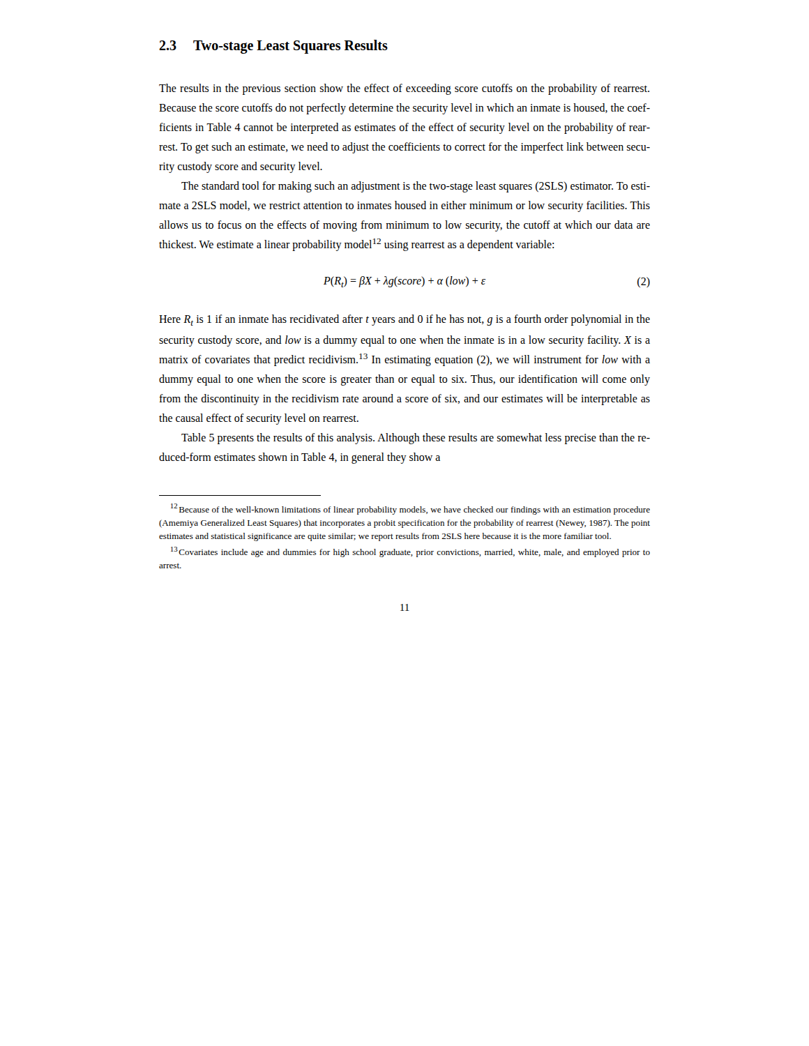2.3 Two-stage Least Squares Results
The results in the previous section show the effect of exceeding score cutoffs on the probability of rearrest. Because the score cutoffs do not perfectly determine the security level in which an inmate is housed, the coefficients in Table 4 cannot be interpreted as estimates of the effect of security level on the probability of rearrest. To get such an estimate, we need to adjust the coefficients to correct for the imperfect link between security custody score and security level.
The standard tool for making such an adjustment is the two-stage least squares (2SLS) estimator. To estimate a 2SLS model, we restrict attention to inmates housed in either minimum or low security facilities. This allows us to focus on the effects of moving from minimum to low security, the cutoff at which our data are thickest. We estimate a linear probability model12 using rearrest as a dependent variable:
P(Rt) = βX + λg(score) + α (low) + ε (2)
Here Rt is 1 if an inmate has recidivated after t years and 0 if he has not, g is a fourth order polynomial in the security custody score, and low is a dummy equal to one when the inmate is in a low security facility. X is a matrix of covariates that predict recidivism.13 In estimating equation (2), we will instrument for low with a dummy equal to one when the score is greater than or equal to six. Thus, our identification will come only from the discontinuity in the recidivism rate around a score of six, and our estimates will be interpretable as the causal effect of security level on rearrest.
Table 5 presents the results of this analysis. Although these results are somewhat less precise than the reduced-form estimates shown in Table 4, in general they show a
12Because of the well-known limitations of linear probability models, we have checked our findings with an estimation procedure (Amemiya Generalized Least Squares) that incorporates a probit specification for the probability of rearrest (Newey, 1987). The point estimates and statistical significance are quite similar; we report results from 2SLS here because it is the more familiar tool.
13Covariates include age and dummies for high school graduate, prior convictions, married, white, male, and employed prior to arrest.
11